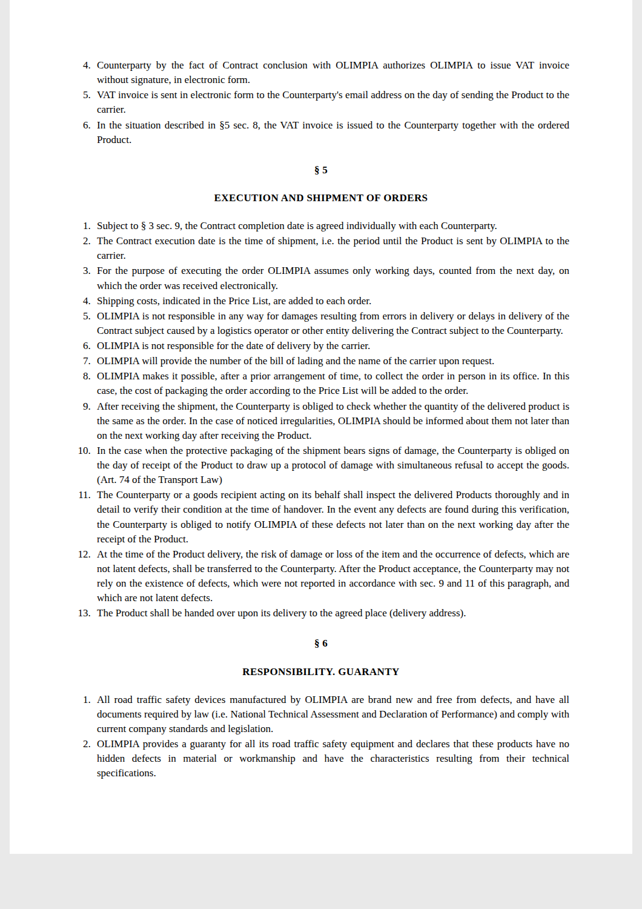Counterparty by the fact of Contract conclusion with OLIMPIA authorizes OLIMPIA to issue VAT invoice without signature, in electronic form.
VAT invoice is sent in electronic form to the Counterparty's email address on the day of sending the Product to the carrier.
In the situation described in §5 sec. 8, the VAT invoice is issued to the Counterparty together with the ordered Product.
§ 5
EXECUTION AND SHIPMENT OF ORDERS
Subject to § 3 sec. 9, the Contract completion date is agreed individually with each Counterparty.
The Contract execution date is the time of shipment, i.e. the period until the Product is sent by OLIMPIA to the carrier.
For the purpose of executing the order OLIMPIA assumes only working days, counted from the next day, on which the order was received electronically.
Shipping costs, indicated in the Price List, are added to each order.
OLIMPIA is not responsible in any way for damages resulting from errors in delivery or delays in delivery of the Contract subject caused by a logistics operator or other entity delivering the Contract subject to the Counterparty.
OLIMPIA is not responsible for the date of delivery by the carrier.
OLIMPIA will provide the number of the bill of lading and the name of the carrier upon request.
OLIMPIA makes it possible, after a prior arrangement of time, to collect the order in person in its office. In this case, the cost of packaging the order according to the Price List will be added to the order.
After receiving the shipment, the Counterparty is obliged to check whether the quantity of the delivered product is the same as the order. In the case of noticed irregularities, OLIMPIA should be informed about them not later than on the next working day after receiving the Product.
In the case when the protective packaging of the shipment bears signs of damage, the Counterparty is obliged on the day of receipt of the Product to draw up a protocol of damage with simultaneous refusal to accept the goods. (Art. 74 of the Transport Law)
The Counterparty or a goods recipient acting on its behalf shall inspect the delivered Products thoroughly and in detail to verify their condition at the time of handover. In the event any defects are found during this verification, the Counterparty is obliged to notify OLIMPIA of these defects not later than on the next working day after the receipt of the Product.
At the time of the Product delivery, the risk of damage or loss of the item and the occurrence of defects, which are not latent defects, shall be transferred to the Counterparty. After the Product acceptance, the Counterparty may not rely on the existence of defects, which were not reported in accordance with sec. 9 and 11 of this paragraph, and which are not latent defects.
The Product shall be handed over upon its delivery to the agreed place (delivery address).
§ 6
RESPONSIBILITY. GUARANTY
All road traffic safety devices manufactured by OLIMPIA are brand new and free from defects, and have all documents required by law (i.e. National Technical Assessment and Declaration of Performance) and comply with current company standards and legislation.
OLIMPIA provides a guaranty for all its road traffic safety equipment and declares that these products have no hidden defects in material or workmanship and have the characteristics resulting from their technical specifications.